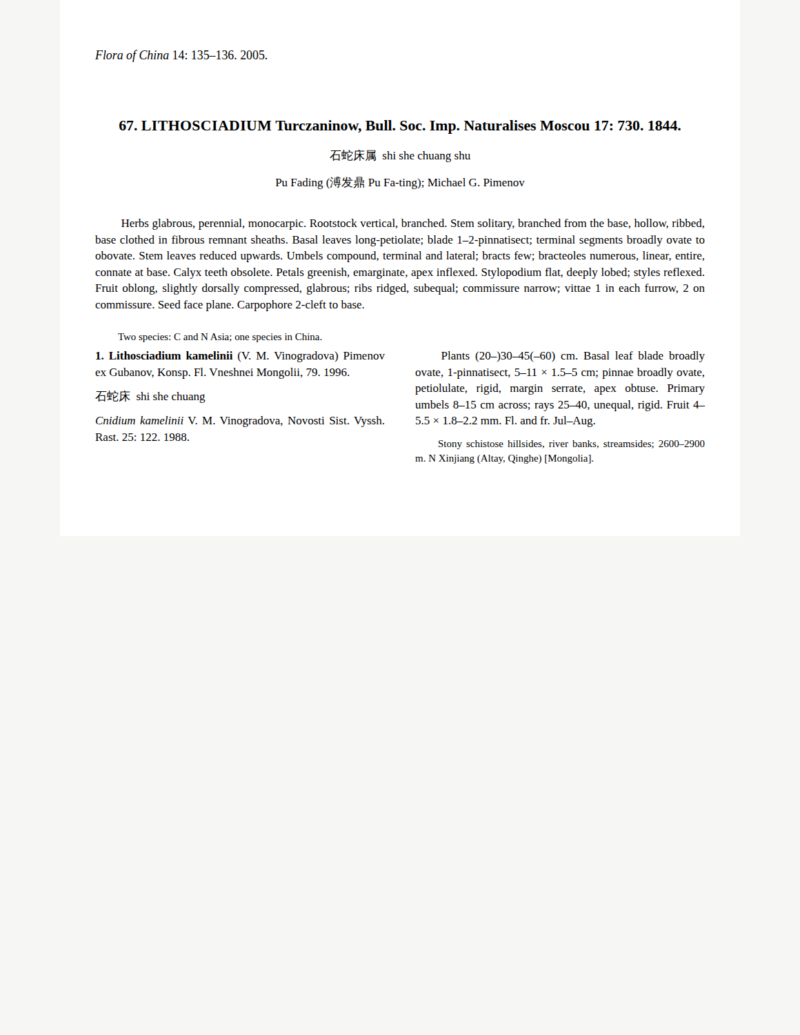Flora of China 14: 135–136. 2005.
67. LITHOSCIADIUM Turczaninow, Bull. Soc. Imp. Naturalises Moscou 17: 730. 1844.
石蛇床属 shi she chuang shu
Pu Fading (溥发鼎 Pu Fa-ting); Michael G. Pimenov
Herbs glabrous, perennial, monocarpic. Rootstock vertical, branched. Stem solitary, branched from the base, hollow, ribbed, base clothed in fibrous remnant sheaths. Basal leaves long-petiolate; blade 1–2-pinnatisect; terminal segments broadly ovate to obovate. Stem leaves reduced upwards. Umbels compound, terminal and lateral; bracts few; bracteoles numerous, linear, entire, connate at base. Calyx teeth obsolete. Petals greenish, emarginate, apex inflexed. Stylopodium flat, deeply lobed; styles reflexed. Fruit oblong, slightly dorsally compressed, glabrous; ribs ridged, subequal; commissure narrow; vittae 1 in each furrow, 2 on commissure. Seed face plane. Carpophore 2-cleft to base.
Two species: C and N Asia; one species in China.
1. Lithosciadium kamelinii (V. M. Vinogradova) Pimenov ex Gubanov, Konsp. Fl. Vneshnei Mongolii, 79. 1996.
石蛇床 shi she chuang
Cnidium kamelinii V. M. Vinogradova, Novosti Sist. Vyssh. Rast. 25: 122. 1988.
Plants (20–)30–45(–60) cm. Basal leaf blade broadly ovate, 1-pinnatisect, 5–11 × 1.5–5 cm; pinnae broadly ovate, petiolulate, rigid, margin serrate, apex obtuse. Primary umbels 8–15 cm across; rays 25–40, unequal, rigid. Fruit 4–5.5 × 1.8–2.2 mm. Fl. and fr. Jul–Aug.
Stony schistose hillsides, river banks, streamsides; 2600–2900 m. N Xinjiang (Altay, Qinghe) [Mongolia].